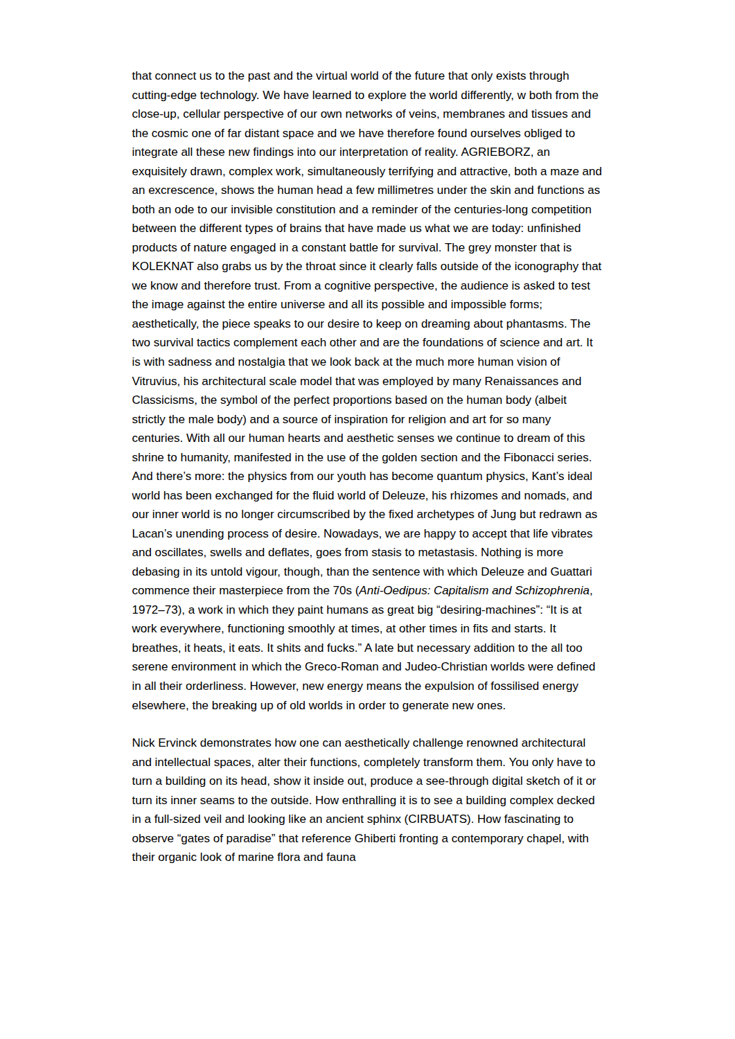that connect us to the past and the virtual world of the future that only exists through cutting-edge technology. We have learned to explore the world differently, w both from the close-up, cellular perspective of our own networks of veins, membranes and tissues and the cosmic one of far distant space and we have therefore found ourselves obliged to integrate all these new findings into our interpretation of reality. AGRIEBORZ, an exquisitely drawn, complex work, simultaneously terrifying and attractive, both a maze and an excrescence, shows the human head a few millimetres under the skin and functions as both an ode to our invisible constitution and a reminder of the centuries-long competition between the different types of brains that have made us what we are today: unfinished products of nature engaged in a constant battle for survival. The grey monster that is KOLEKNAT also grabs us by the throat since it clearly falls outside of the iconography that we know and therefore trust. From a cognitive perspective, the audience is asked to test the image against the entire universe and all its possible and impossible forms; aesthetically, the piece speaks to our desire to keep on dreaming about phantasms. The two survival tactics complement each other and are the foundations of science and art. It is with sadness and nostalgia that we look back at the much more human vision of Vitruvius, his architectural scale model that was employed by many Renaissances and Classicisms, the symbol of the perfect proportions based on the human body (albeit strictly the male body) and a source of inspiration for religion and art for so many centuries. With all our human hearts and aesthetic senses we continue to dream of this shrine to humanity, manifested in the use of the golden section and the Fibonacci series. And there’s more: the physics from our youth has become quantum physics, Kant’s ideal world has been exchanged for the fluid world of Deleuze, his rhizomes and nomads, and our inner world is no longer circumscribed by the fixed archetypes of Jung but redrawn as Lacan’s unending process of desire. Nowadays, we are happy to accept that life vibrates and oscillates, swells and deflates, goes from stasis to metastasis. Nothing is more debasing in its untold vigour, though, than the sentence with which Deleuze and Guattari commence their masterpiece from the 70s (Anti-Oedipus: Capitalism and Schizophrenia, 1972–73), a work in which they paint humans as great big “desiring-machines”: “It is at work everywhere, functioning smoothly at times, at other times in fits and starts. It breathes, it heats, it eats. It shits and fucks.” A late but necessary addition to the all too serene environment in which the Greco-Roman and Judeo-Christian worlds were defined in all their orderliness. However, new energy means the expulsion of fossilised energy elsewhere, the breaking up of old worlds in order to generate new ones.
Nick Ervinck demonstrates how one can aesthetically challenge renowned architectural and intellectual spaces, alter their functions, completely transform them. You only have to turn a building on its head, show it inside out, produce a see-through digital sketch of it or turn its inner seams to the outside. How enthralling it is to see a building complex decked in a full-sized veil and looking like an ancient sphinx (CIRBUATS). How fascinating to observe “gates of paradise” that reference Ghiberti fronting a contemporary chapel, with their organic look of marine flora and fauna